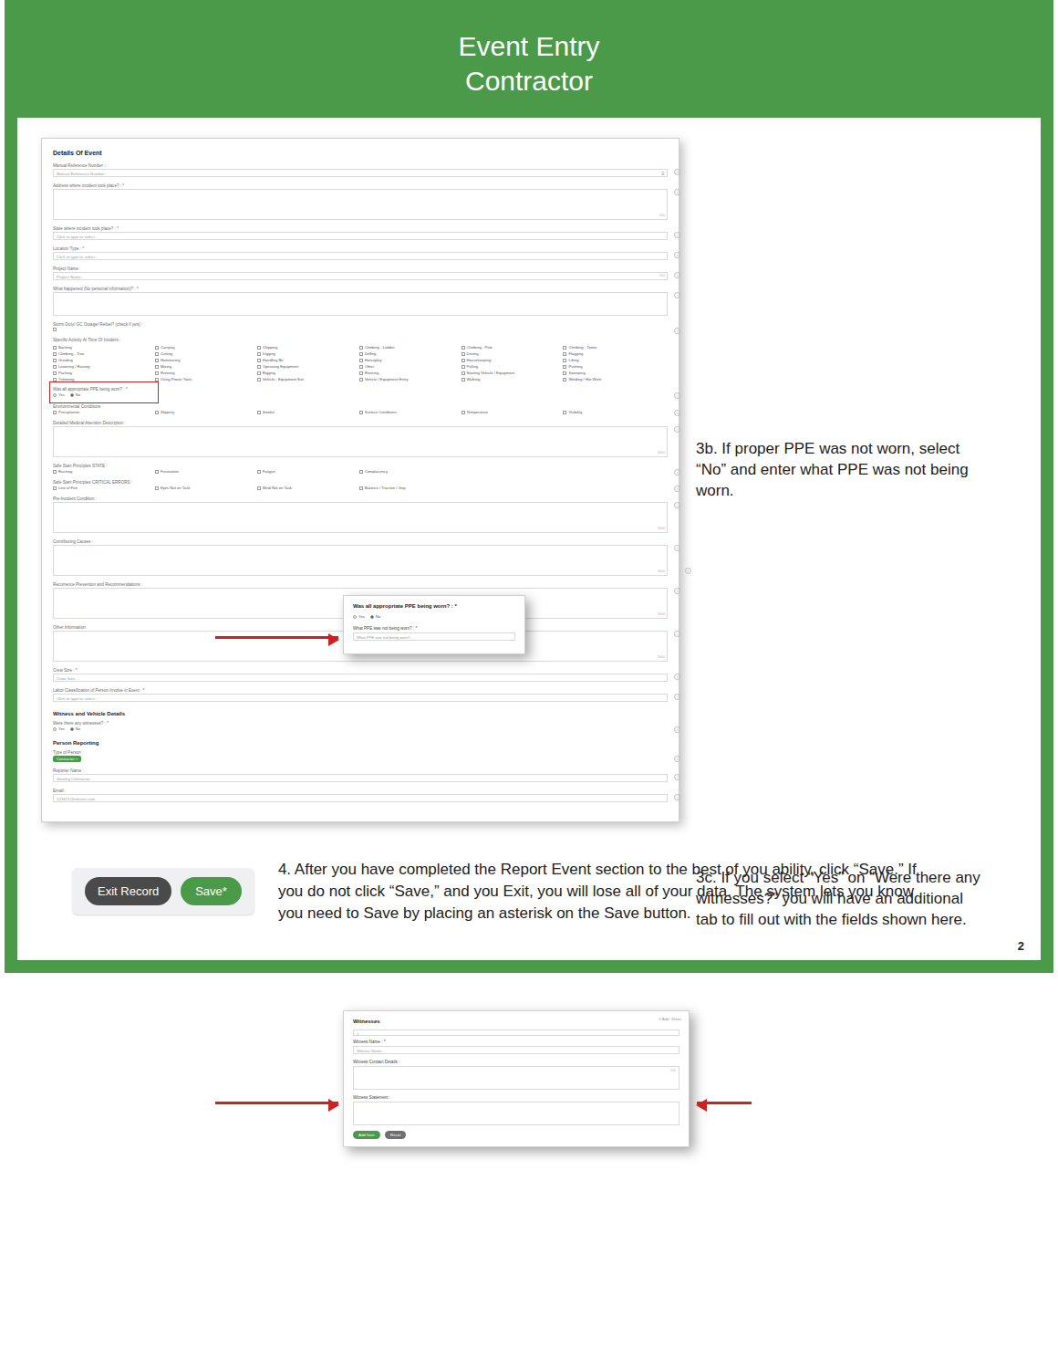Event Entry
Contractor
Details Of Event
Manual Reference Number :
Manual Reference Number...☰
i
Address where incident took place? : *
600
i
State where incident took place? : *
Click or type to select...
i
Location Type : *
Click or type to select...
i
Project Name :
Project Name...200
i
What happened (No personal information)? : *
i
Storm Duty/ GC Outage/ Refuel? (check if yes) :
i
Specific Activity At Time Of Incident :
Backing
Carrying
Chipping
Climbing - Ladder
Climbing - Pole
Climbing - Tower
Climbing - Tree
Cutting
Digging
Drilling
Driving
Flagging
Grinding
Hammering
Handling Bit
Horseplay
Housekeeping
Lifting
Lowering / Raising
Mixing
Operating Equipment
Other
Pulling
Pushing
Packing
Running
Rigging
Running
Starting Vehicle / Equipment
Sweeping
Trimming
Using Power Tools
Vehicle - Equipment Exit
Vehicle / Equipment Entry
Walking
Welding / Hot Work
i
Was all appropriate PPE being worn? : *
Yes No
i
Environmental Conditions :
Precipitation
Slippery
Smoke
Surface Conditions
Temperature
Visibility
i
Detailed Medical Attention Description :
3000
i
Safe Start Principles STATE :
Rushing
Frustration
Fatigue
Complacency
i
Safe Start Principles CRITICAL ERRORS :
Line of Fire
Eyes Not on Task
Mind Not on Task
Balance / Traction / Grip
i
Pre-Incident Condition :
3000
i
Contributing Causes :
3000
i
Recurrence Prevention and Recommendations :
3000
i
Other Information :
3000
i
Crew Size : *
Crew Size...
i
Labor Classification of Person Involve in Event : *
Click or type to select...
i
Witness and Vehicle Details
Were there any witnesses? : *
Yes No
i
Person Reporting
Type of Person :
Contractor ×
i
Reporter Name :
Sterling Contractor
i
Email :
123421@emeee.com
i
Was all appropriate PPE being worn? : *
Yes No
What PPE was not being worn? : *
What PPE was not being worn?...
Witnesses
✕ Add Show
1
Witness Name : *
Witness Name...
Witness Contact Details :
200
Witness Statement :
Add Item Reset
3b. If proper PPE was not worn, select “No” and enter what PPE was not being worn.
3c. If you select “Yes” on “Were there any witnesses?” you will have an additional tab to fill out with the fields shown here.
Exit Record
Save*
4. After you have completed the Report Event section to the best of you ability, click “Save.” If you do not click “Save,” and you Exit, you will lose all of your data. The system lets you know you need to Save by placing an asterisk on the Save button.
2